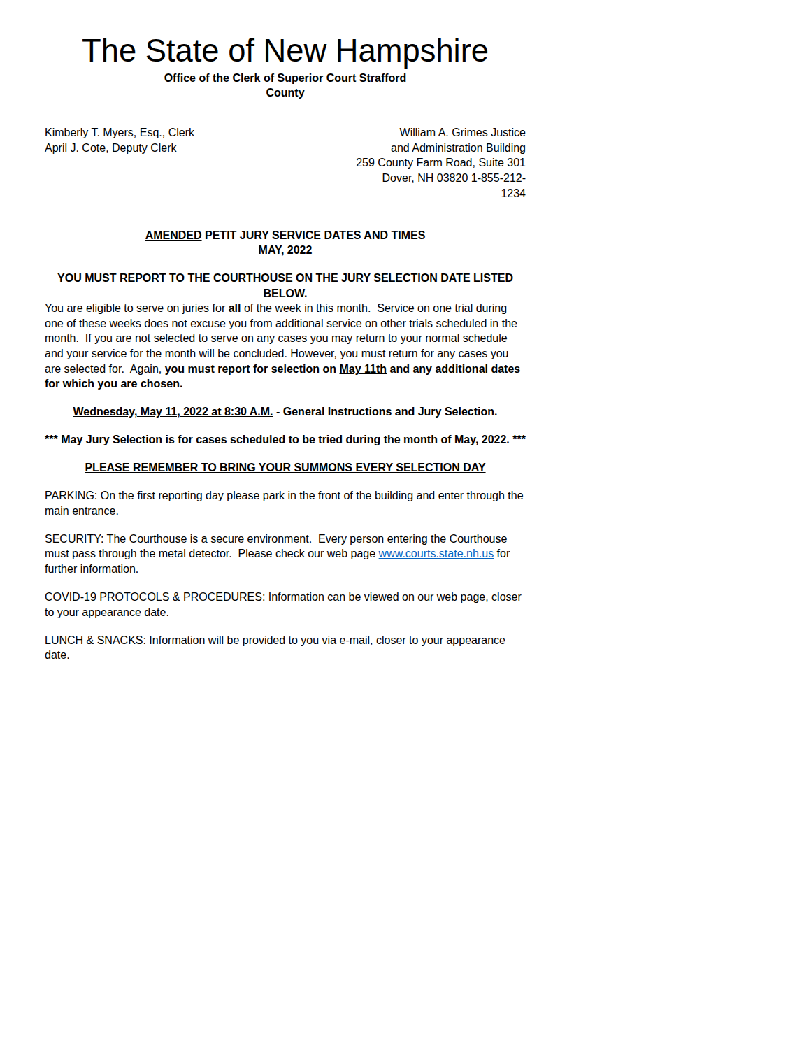The State of New Hampshire
Office of the Clerk of Superior Court StraffordCounty
| Kimberly T. Myers, Esq., Clerk April J. Cote, Deputy Clerk | William A. Grimes Justice and Administration Building 259 County Farm Road, Suite 301 Dover, NH 03820 1-855-212- 1234 |
AMENDED PETIT JURY SERVICE DATES AND TIMES
MAY, 2022
YOU MUST REPORT TO THE COURTHOUSE ON THE JURY SELECTION DATE LISTED BELOW.
You are eligible to serve on juries for all of the week in this month. Service on one trial during one of these weeks does not excuse you from additional service on other trials scheduled in the month. If you are not selected to serve on any cases you may return to your normal schedule and your service for the month will be concluded. However, you must return for any cases you are selected for. Again, you must report for selection on May 11th and any additional dates for which you are chosen.
Wednesday, May 11, 2022 at 8:30 A.M. - General Instructions and Jury Selection.
*** May Jury Selection is for cases scheduled to be tried during the month of May, 2022. ***
PLEASE REMEMBER TO BRING YOUR SUMMONS EVERY SELECTION DAY
PARKING: On the first reporting day please park in the front of the building and enter through the main entrance.
SECURITY: The Courthouse is a secure environment. Every person entering the Courthouse must pass through the metal detector. Please check our web page www.courts.state.nh.us for further information.
COVID-19 PROTOCOLS & PROCEDURES: Information can be viewed on our web page, closer to your appearance date.
LUNCH & SNACKS: Information will be provided to you via e-mail, closer to your appearance date.